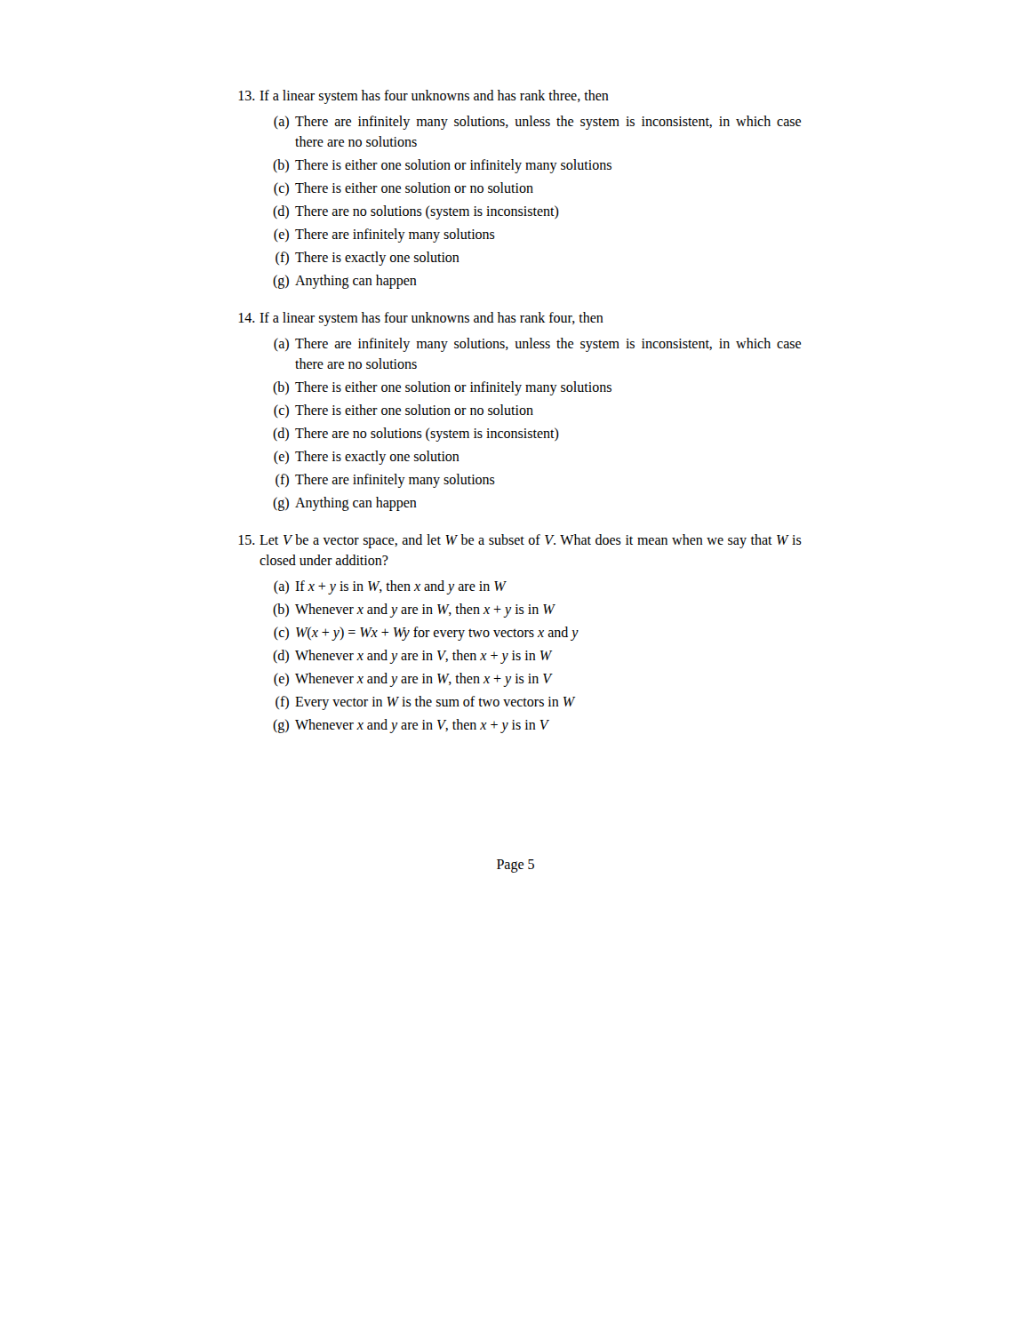If a linear system has four unknowns and has rank three, then
There are infinitely many solutions, unless the system is inconsistent, in which case there are no solutions
There is either one solution or infinitely many solutions
There is either one solution or no solution
There are no solutions (system is inconsistent)
There are infinitely many solutions
There is exactly one solution
Anything can happen
If a linear system has four unknowns and has rank four, then
There are infinitely many solutions, unless the system is inconsistent, in which case there are no solutions
There is either one solution or infinitely many solutions
There is either one solution or no solution
There are no solutions (system is inconsistent)
There is exactly one solution
There are infinitely many solutions
Anything can happen
Let V be a vector space, and let W be a subset of V. What does it mean when we say that W is closed under addition?
If x + y is in W, then x and y are in W
Whenever x and y are in W, then x + y is in W
W(x + y) = Wx + Wy for every two vectors x and y
Whenever x and y are in V, then x + y is in W
Whenever x and y are in W, then x + y is in V
Every vector in W is the sum of two vectors in W
Whenever x and y are in V, then x + y is in V
Page 5